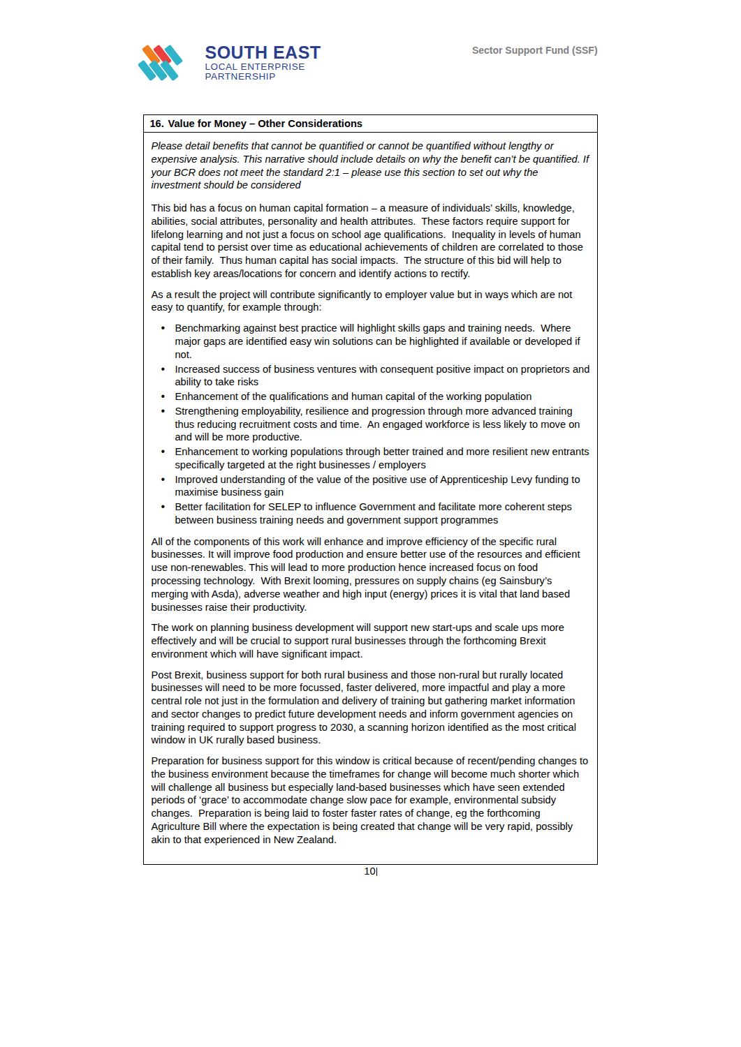SOUTH EAST
LOCAL ENTERPRISE
PARTNERSHIP
Sector Support Fund (SSF)
16. Value for Money – Other Considerations
Please detail benefits that cannot be quantified or cannot be quantified without lengthy or expensive analysis. This narrative should include details on why the benefit can’t be quantified. If your BCR does not meet the standard 2:1 – please use this section to set out why the investment should be considered
This bid has a focus on human capital formation – a measure of individuals’ skills, knowledge, abilities, social attributes, personality and health attributes. These factors require support for lifelong learning and not just a focus on school age qualifications. Inequality in levels of human capital tend to persist over time as educational achievements of children are correlated to those of their family. Thus human capital has social impacts. The structure of this bid will help to establish key areas/locations for concern and identify actions to rectify.
As a result the project will contribute significantly to employer value but in ways which are not easy to quantify, for example through:
Benchmarking against best practice will highlight skills gaps and training needs. Where major gaps are identified easy win solutions can be highlighted if available or developed if not.
Increased success of business ventures with consequent positive impact on proprietors and ability to take risks
Enhancement of the qualifications and human capital of the working population
Strengthening employability, resilience and progression through more advanced training thus reducing recruitment costs and time. An engaged workforce is less likely to move on and will be more productive.
Enhancement to working populations through better trained and more resilient new entrants specifically targeted at the right businesses / employers
Improved understanding of the value of the positive use of Apprenticeship Levy funding to maximise business gain
Better facilitation for SELEP to influence Government and facilitate more coherent steps between business training needs and government support programmes
All of the components of this work will enhance and improve efficiency of the specific rural businesses. It will improve food production and ensure better use of the resources and efficient use non-renewables. This will lead to more production hence increased focus on food processing technology. With Brexit looming, pressures on supply chains (eg Sainsbury’s merging with Asda), adverse weather and high input (energy) prices it is vital that land based businesses raise their productivity.
The work on planning business development will support new start-ups and scale ups more effectively and will be crucial to support rural businesses through the forthcoming Brexit environment which will have significant impact.
Post Brexit, business support for both rural business and those non-rural but rurally located businesses will need to be more focussed, faster delivered, more impactful and play a more central role not just in the formulation and delivery of training but gathering market information and sector changes to predict future development needs and inform government agencies on training required to support progress to 2030, a scanning horizon identified as the most critical window in UK rurally based business.
Preparation for business support for this window is critical because of recent/pending changes to the business environment because the timeframes for change will become much shorter which will challenge all business but especially land-based businesses which have seen extended periods of ‘grace’ to accommodate change slow pace for example, environmental subsidy changes. Preparation is being laid to foster faster rates of change, eg the forthcoming Agriculture Bill where the expectation is being created that change will be very rapid, possibly akin to that experienced in New Zealand.
10